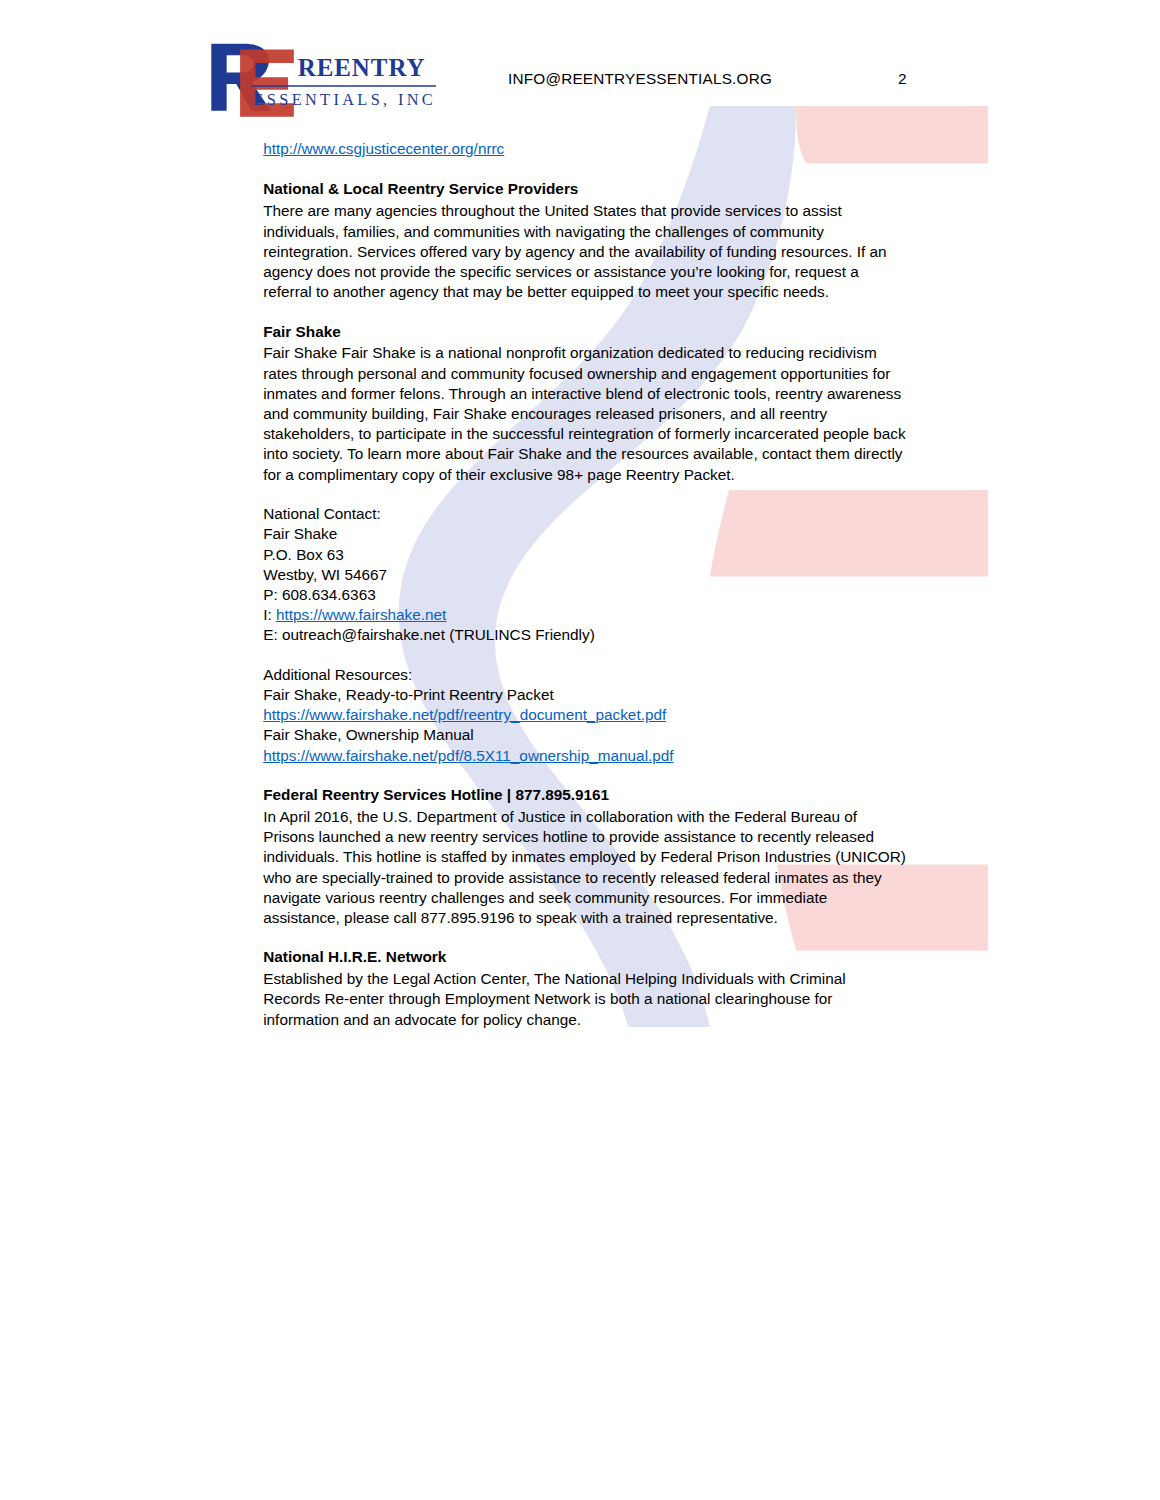REENTRY ESSENTIALS, INC
INFO@REENTRYESSENTIALS.ORG
2
http://www.csgjusticecenter.org/nrrc
National & Local Reentry Service Providers
There are many agencies throughout the United States that provide services to assist individuals, families, and communities with navigating the challenges of community reintegration. Services offered vary by agency and the availability of funding resources. If an agency does not provide the specific services or assistance you’re looking for, request a referral to another agency that may be better equipped to meet your specific needs.
Fair Shake
Fair Shake Fair Shake is a national nonprofit organization dedicated to reducing recidivism rates through personal and community focused ownership and engagement opportunities for inmates and former felons. Through an interactive blend of electronic tools, reentry awareness and community building, Fair Shake encourages released prisoners, and all reentry stakeholders, to participate in the successful reintegration of formerly incarcerated people back into society. To learn more about Fair Shake and the resources available, contact them directly for a complimentary copy of their exclusive 98+ page Reentry Packet.
National Contact:
Fair Shake
P.O. Box 63
Westby, WI 54667
P: 608.634.6363
I: https://www.fairshake.net
E: outreach@fairshake.net (TRULINCS Friendly)
Additional Resources:
Fair Shake, Ready-to-Print Reentry Packet
https://www.fairshake.net/pdf/reentry_document_packet.pdf
Fair Shake, Ownership Manual
https://www.fairshake.net/pdf/8.5X11_ownership_manual.pdf
Federal Reentry Services Hotline | 877.895.9161
In April 2016, the U.S. Department of Justice in collaboration with the Federal Bureau of Prisons launched a new reentry services hotline to provide assistance to recently released individuals. This hotline is staffed by inmates employed by Federal Prison Industries (UNICOR) who are specially-trained to provide assistance to recently released federal inmates as they navigate various reentry challenges and seek community resources. For immediate assistance, please call 877.895.9196 to speak with a trained representative.
National H.I.R.E. Network
Established by the Legal Action Center, The National Helping Individuals with Criminal Records Re-enter through Employment Network is both a national clearinghouse for information and an advocate for policy change.